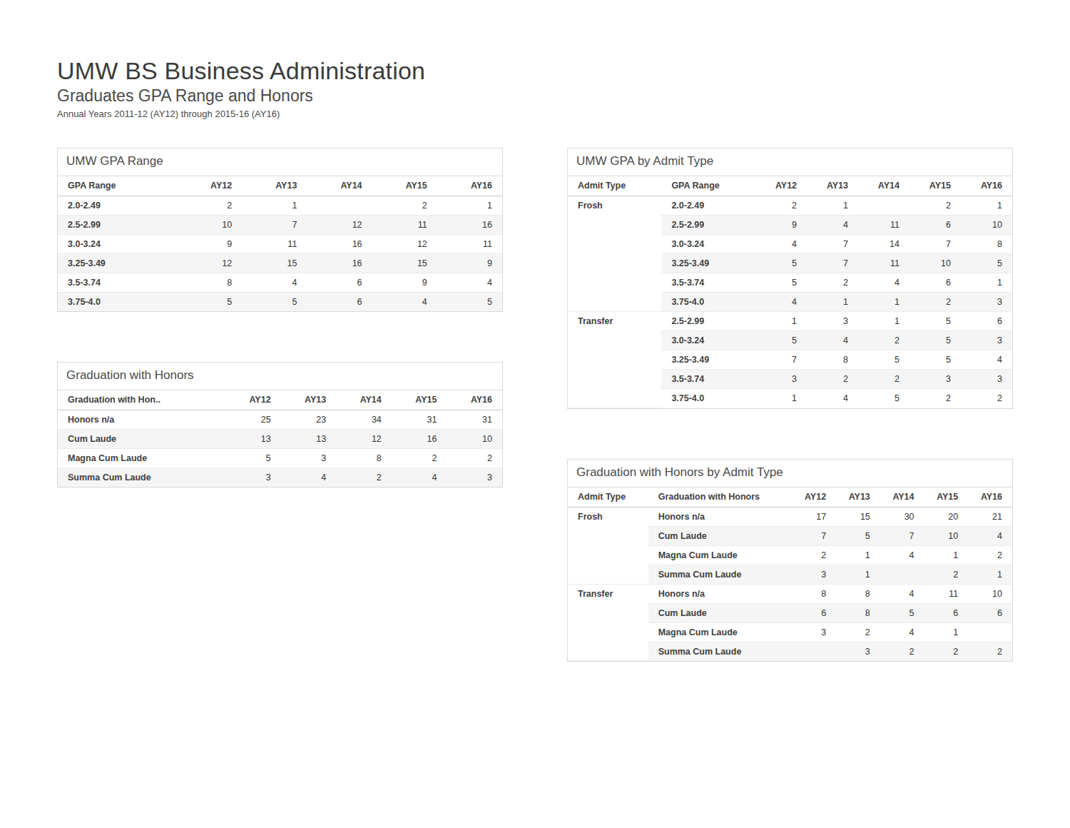UMW BS Business Administration
Graduates GPA Range and Honors
Annual Years 2011-12 (AY12) through 2015-16 (AY16)
UMW GPA Range
| GPA Range | AY12 | AY13 | AY14 | AY15 | AY16 |
| --- | --- | --- | --- | --- | --- |
| 2.0-2.49 | 2 | 1 | | 2 | 1 |
| 2.5-2.99 | 10 | 7 | 12 | 11 | 16 |
| 3.0-3.24 | 9 | 11 | 16 | 12 | 11 |
| 3.25-3.49 | 12 | 15 | 16 | 15 | 9 |
| 3.5-3.74 | 8 | 4 | 6 | 9 | 4 |
| 3.75-4.0 | 5 | 5 | 6 | 4 | 5 |
Graduation with Honors
| Graduation with Hon.. | AY12 | AY13 | AY14 | AY15 | AY16 |
| --- | --- | --- | --- | --- | --- |
| Honors n/a | 25 | 23 | 34 | 31 | 31 |
| Cum Laude | 13 | 13 | 12 | 16 | 10 |
| Magna Cum Laude | 5 | 3 | 8 | 2 | 2 |
| Summa Cum Laude | 3 | 4 | 2 | 4 | 3 |
UMW GPA by Admit Type
| Admit Type | GPA Range | AY12 | AY13 | AY14 | AY15 | AY16 |
| --- | --- | --- | --- | --- | --- | --- |
| Frosh | 2.0-2.49 | 2 | 1 | | 2 | 1 |
| 2.5-2.99 | 9 | 4 | 11 | 6 | 10 |
| 3.0-3.24 | 4 | 7 | 14 | 7 | 8 |
| 3.25-3.49 | 5 | 7 | 11 | 10 | 5 |
| 3.5-3.74 | 5 | 2 | 4 | 6 | 1 |
| 3.75-4.0 | 4 | 1 | 1 | 2 | 3 |
| Transfer | 2.5-2.99 | 1 | 3 | 1 | 5 | 6 |
| 3.0-3.24 | 5 | 4 | 2 | 5 | 3 |
| 3.25-3.49 | 7 | 8 | 5 | 5 | 4 |
| 3.5-3.74 | 3 | 2 | 2 | 3 | 3 |
| 3.75-4.0 | 1 | 4 | 5 | 2 | 2 |
Graduation with Honors by Admit Type
| Admit Type | Graduation with Honors | AY12 | AY13 | AY14 | AY15 | AY16 |
| --- | --- | --- | --- | --- | --- | --- |
| Frosh | Honors n/a | 17 | 15 | 30 | 20 | 21 |
| Cum Laude | 7 | 5 | 7 | 10 | 4 |
| Magna Cum Laude | 2 | 1 | 4 | 1 | 2 |
| Summa Cum Laude | 3 | 1 | | 2 | 1 |
| Transfer | Honors n/a | 8 | 8 | 4 | 11 | 10 |
| Cum Laude | 6 | 8 | 5 | 6 | 6 |
| Magna Cum Laude | 3 | 2 | 4 | 1 | |
| Summa Cum Laude | | 3 | 2 | 2 | 2 |